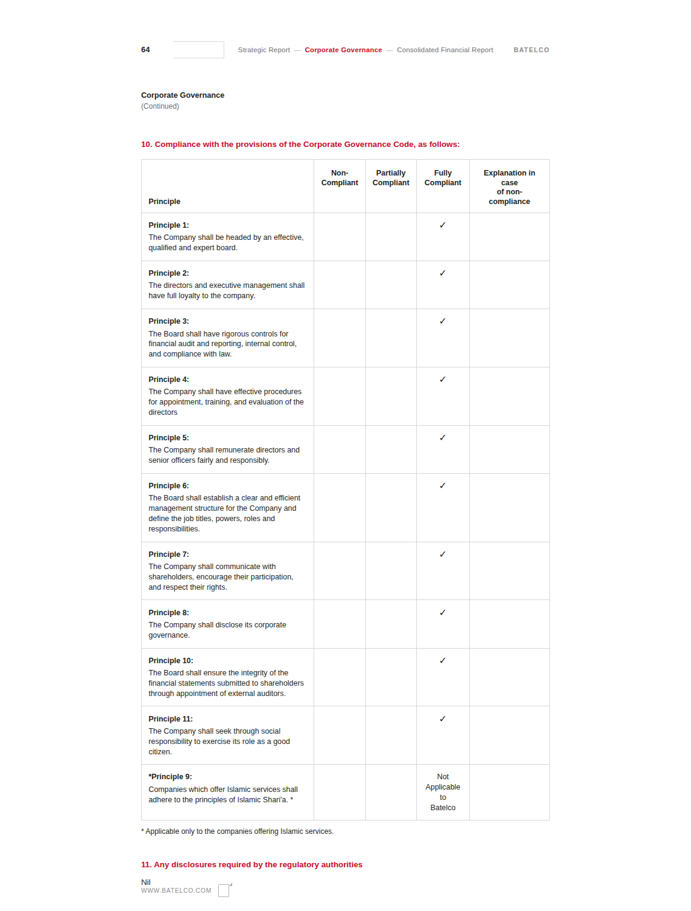64
Strategic Report — Corporate Governance — Consolidated Financial Report
BATELCO
Corporate Governance (Continued)
10. Compliance with the provisions of the Corporate Governance Code, as follows:
| Principle | Non- Compliant | Partially Compliant | Fully Compliant | Explanation in case of non-compliance |
| --- | --- | --- | --- | --- |
| Principle 1: The Company shall be headed by an effective, qualified and expert board. | | | ✓ | |
| Principle 2: The directors and executive management shall have full loyalty to the company. | | | ✓ | |
| Principle 3: The Board shall have rigorous controls for financial audit and reporting, internal control, and compliance with law. | | | ✓ | |
| Principle 4: The Company shall have effective procedures for appointment, training, and evaluation of the directors | | | ✓ | |
| Principle 5: The Company shall remunerate directors and senior officers fairly and responsibly. | | | ✓ | |
| Principle 6: The Board shall establish a clear and efficient management structure for the Company and define the job titles, powers, roles and responsibilities. | | | ✓ | |
| Principle 7: The Company shall communicate with shareholders, encourage their participation, and respect their rights. | | | ✓ | |
| Principle 8: The Company shall disclose its corporate governance. | | | ✓ | |
| Principle 10: The Board shall ensure the integrity of the financial statements submitted to shareholders through appointment of external auditors. | | | ✓ | |
| Principle 11: The Company shall seek through social responsibility to exercise its role as a good citizen. | | | ✓ | |
| *Principle 9: Companies which offer Islamic services shall adhere to the principles of Islamic Shari'a. * | | | Not Applicable to Batelco | |
* Applicable only to the companies offering Islamic services.
11. Any disclosures required by the regulatory authorities
Nil
WWW.BATELCO.COM